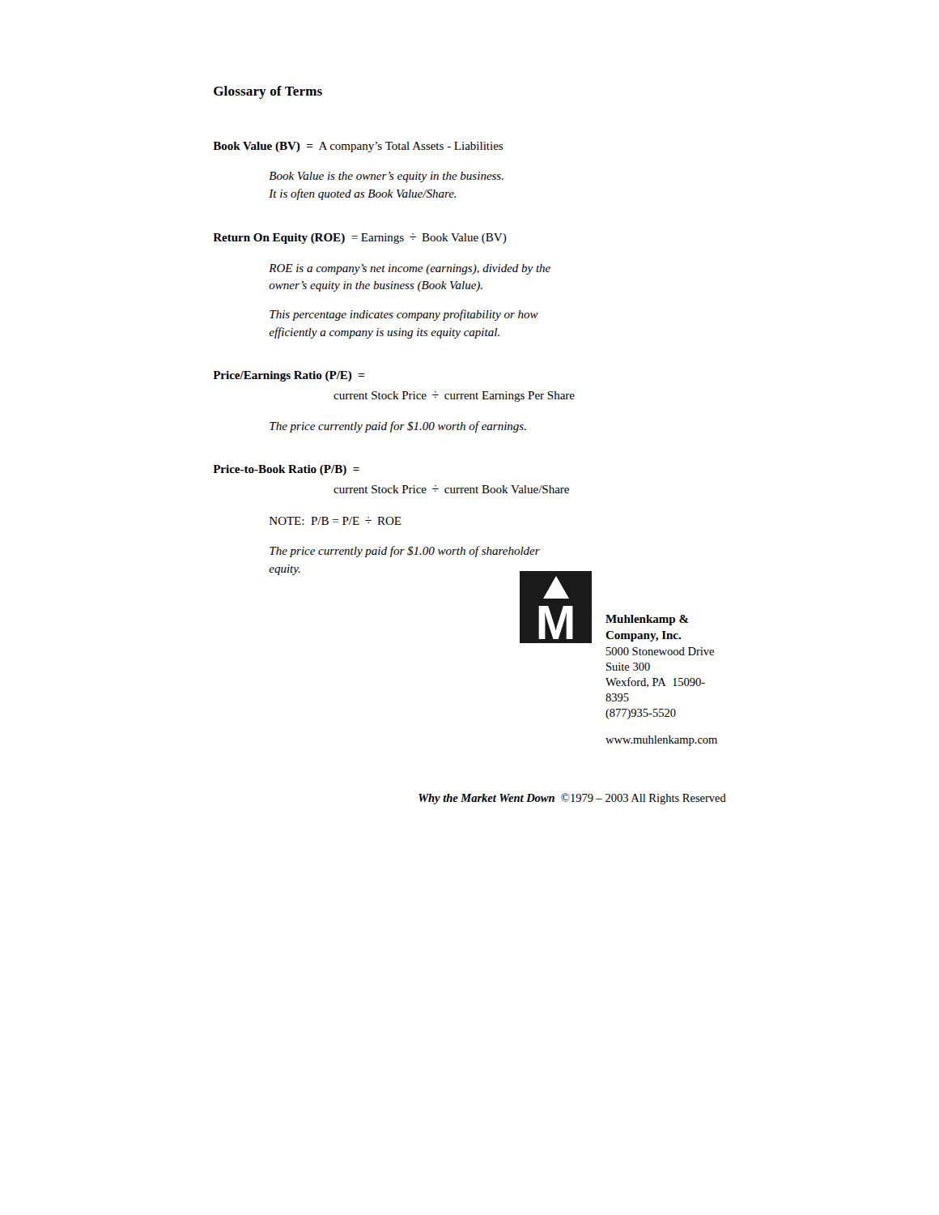Glossary of Terms
Book Value (BV) = A company’s Total Assets - Liabilities
Book Value is the owner’s equity in the business.
It is often quoted as Book Value/Share.
Return On Equity (ROE) = Earnings ÷ Book Value (BV)
ROE is a company’s net income (earnings), divided by the
owner’s equity in the business (Book Value).
This percentage indicates company profitability or how
efficiently a company is using its equity capital.
Price/Earnings Ratio (P/E) =
current Stock Price ÷ current Earnings Per Share
The price currently paid for $1.00 worth of earnings.
Price-to-Book Ratio (P/B) =
current Stock Price ÷ current Book Value/Share
NOTE: P/B = P/E ÷ ROE
The price currently paid for $1.00 worth of shareholder
equity.
M
Muhlenkamp & Company, Inc.
5000 Stonewood Drive Suite 300
Wexford, PA 15090-8395
(877)935-5520
www.muhlenkamp.com
Why the Market Went Down ©1979 – 2003 All Rights Reserved